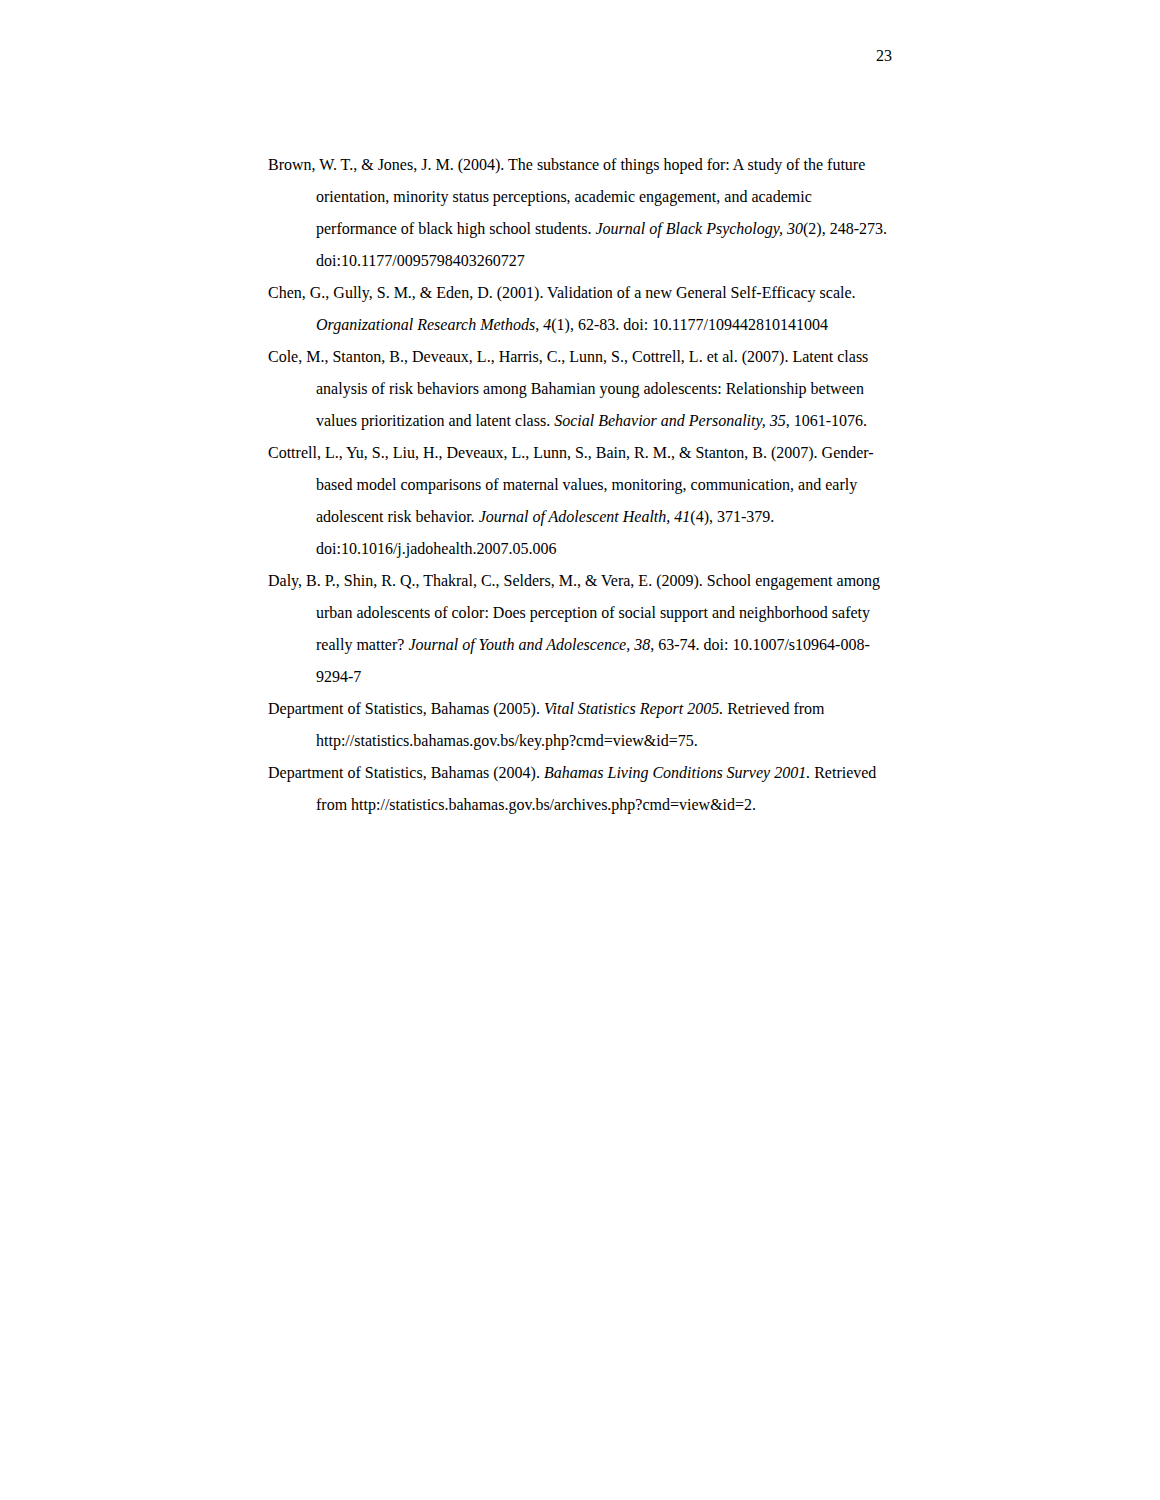23
Brown, W. T., & Jones, J. M. (2004). The substance of things hoped for: A study of the future orientation, minority status perceptions, academic engagement, and academic performance of black high school students. Journal of Black Psychology, 30(2), 248-273. doi:10.1177/0095798403260727
Chen, G., Gully, S. M., & Eden, D. (2001). Validation of a new General Self-Efficacy scale. Organizational Research Methods, 4(1), 62-83. doi: 10.1177/109442810141004
Cole, M., Stanton, B., Deveaux, L., Harris, C., Lunn, S., Cottrell, L. et al. (2007). Latent class analysis of risk behaviors among Bahamian young adolescents: Relationship between values prioritization and latent class. Social Behavior and Personality, 35, 1061-1076.
Cottrell, L., Yu, S., Liu, H., Deveaux, L., Lunn, S., Bain, R. M., & Stanton, B. (2007). Gender-based model comparisons of maternal values, monitoring, communication, and early adolescent risk behavior. Journal of Adolescent Health, 41(4), 371-379. doi:10.1016/j.jadohealth.2007.05.006
Daly, B. P., Shin, R. Q., Thakral, C., Selders, M., & Vera, E. (2009). School engagement among urban adolescents of color: Does perception of social support and neighborhood safety really matter? Journal of Youth and Adolescence, 38, 63-74. doi: 10.1007/s10964-008-9294-7
Department of Statistics, Bahamas (2005). Vital Statistics Report 2005. Retrieved from http://statistics.bahamas.gov.bs/key.php?cmd=view&id=75.
Department of Statistics, Bahamas (2004). Bahamas Living Conditions Survey 2001. Retrieved from http://statistics.bahamas.gov.bs/archives.php?cmd=view&id=2.